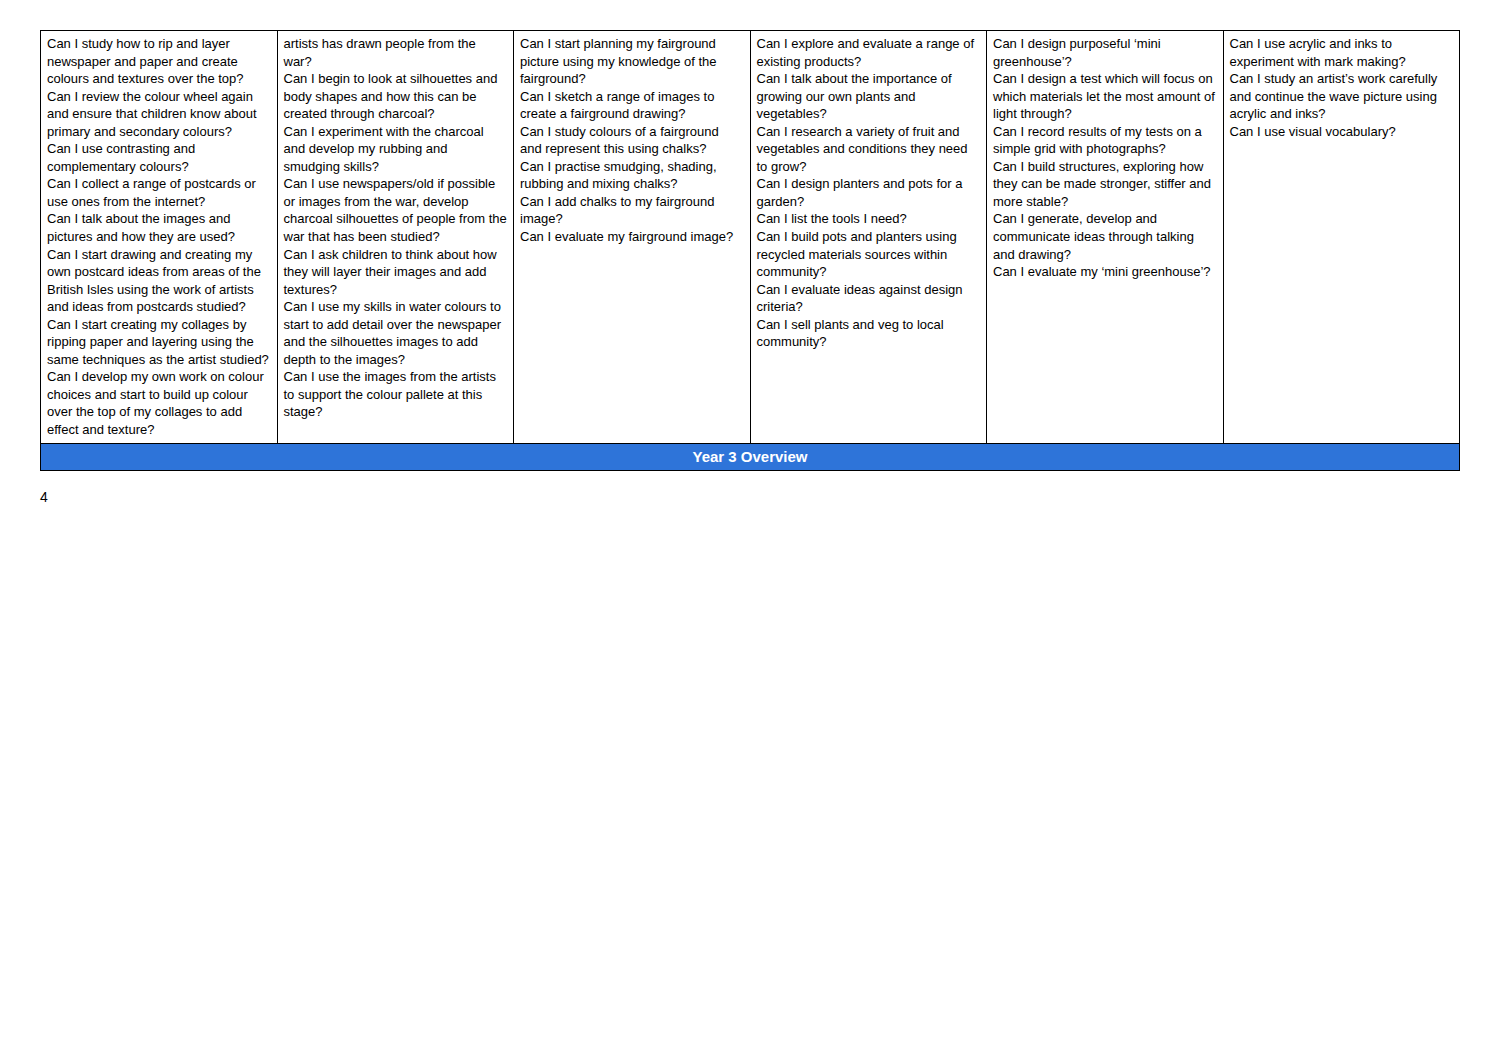| Can I study how to rip and layer newspaper and paper and create colours and textures over the top? Can I review the colour wheel again and ensure that children know about primary and secondary colours? Can I use contrasting and complementary colours? Can I collect a range of postcards or use ones from the internet? Can I talk about the images and pictures and how they are used? Can I start drawing and creating my own postcard ideas from areas of the British Isles using the work of artists and ideas from postcards studied? Can I start creating my collages by ripping paper and layering using the same techniques as the artist studied? Can I develop my own work on colour choices and start to build up colour over the top of my collages to add effect and texture? | artists has drawn people from the war? Can I begin to look at silhouettes and body shapes and how this can be created through charcoal? Can I experiment with the charcoal and develop my rubbing and smudging skills? Can I use newspapers/old if possible or images from the war, develop charcoal silhouettes of people from the war that has been studied? Can I ask children to think about how they will layer their images and add textures? Can I use my skills in water colours to start to add detail over the newspaper and the silhouettes images to add depth to the images? Can I use the images from the artists to support the colour pallete at this stage? | Can I start planning my fairground picture using my knowledge of the fairground? Can I sketch a range of images to create a fairground drawing? Can I study colours of a fairground and represent this using chalks? Can I practise smudging, shading, rubbing and mixing chalks? Can I add chalks to my fairground image? Can I evaluate my fairground image? | Can I explore and evaluate a range of existing products? Can I talk about the importance of growing our own plants and vegetables? Can I research a variety of fruit and vegetables and conditions they need to grow? Can I design planters and pots for a garden? Can I list the tools I need? Can I build pots and planters using recycled materials sources within community? Can I evaluate ideas against design criteria? Can I sell plants and veg to local community? | Can I design purposeful ‘mini greenhouse’? Can I design a test which will focus on which materials let the most amount of light through? Can I record results of my tests on a simple grid with photographs? Can I build structures, exploring how they can be made stronger, stiffer and more stable? Can I generate, develop and communicate ideas through talking and drawing? Can I evaluate my ‘mini greenhouse’? | Can I use acrylic and inks to experiment with mark making? Can I study an artist’s work carefully and continue the wave picture using acrylic and inks? Can I use visual vocabulary? |
| Year 3 Overview |
4